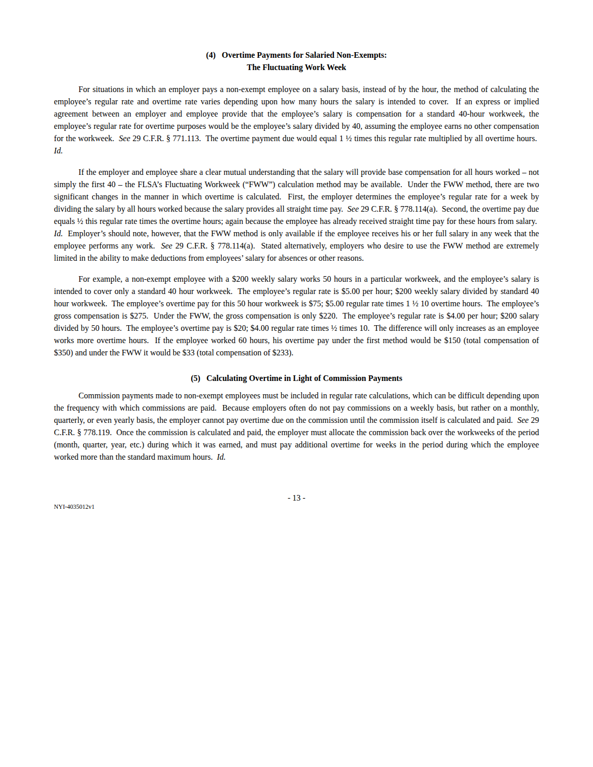(4) Overtime Payments for Salaried Non-Exempts: The Fluctuating Work Week
For situations in which an employer pays a non-exempt employee on a salary basis, instead of by the hour, the method of calculating the employee’s regular rate and overtime rate varies depending upon how many hours the salary is intended to cover. If an express or implied agreement between an employer and employee provide that the employee’s salary is compensation for a standard 40-hour workweek, the employee’s regular rate for overtime purposes would be the employee’s salary divided by 40, assuming the employee earns no other compensation for the workweek. See 29 C.F.R. § 771.113. The overtime payment due would equal 1 ½ times this regular rate multiplied by all overtime hours. Id.
If the employer and employee share a clear mutual understanding that the salary will provide base compensation for all hours worked – not simply the first 40 – the FLSA’s Fluctuating Workweek (“FWW”) calculation method may be available. Under the FWW method, there are two significant changes in the manner in which overtime is calculated. First, the employer determines the employee’s regular rate for a week by dividing the salary by all hours worked because the salary provides all straight time pay. See 29 C.F.R. § 778.114(a). Second, the overtime pay due equals ½ this regular rate times the overtime hours; again because the employee has already received straight time pay for these hours from salary. Id. Employer’s should note, however, that the FWW method is only available if the employee receives his or her full salary in any week that the employee performs any work. See 29 C.F.R. § 778.114(a). Stated alternatively, employers who desire to use the FWW method are extremely limited in the ability to make deductions from employees’ salary for absences or other reasons.
For example, a non-exempt employee with a $200 weekly salary works 50 hours in a particular workweek, and the employee’s salary is intended to cover only a standard 40 hour workweek. The employee’s regular rate is $5.00 per hour; $200 weekly salary divided by standard 40 hour workweek. The employee’s overtime pay for this 50 hour workweek is $75; $5.00 regular rate times 1 ½ 10 overtime hours. The employee’s gross compensation is $275. Under the FWW, the gross compensation is only $220. The employee’s regular rate is $4.00 per hour; $200 salary divided by 50 hours. The employee’s overtime pay is $20; $4.00 regular rate times ½ times 10. The difference will only increases as an employee works more overtime hours. If the employee worked 60 hours, his overtime pay under the first method would be $150 (total compensation of $350) and under the FWW it would be $33 (total compensation of $233).
(5) Calculating Overtime in Light of Commission Payments
Commission payments made to non-exempt employees must be included in regular rate calculations, which can be difficult depending upon the frequency with which commissions are paid. Because employers often do not pay commissions on a weekly basis, but rather on a monthly, quarterly, or even yearly basis, the employer cannot pay overtime due on the commission until the commission itself is calculated and paid. See 29 C.F.R. § 778.119. Once the commission is calculated and paid, the employer must allocate the commission back over the workweeks of the period (month, quarter, year, etc.) during which it was earned, and must pay additional overtime for weeks in the period during which the employee worked more than the standard maximum hours. Id.
- 13 -
NYI-4035012v1